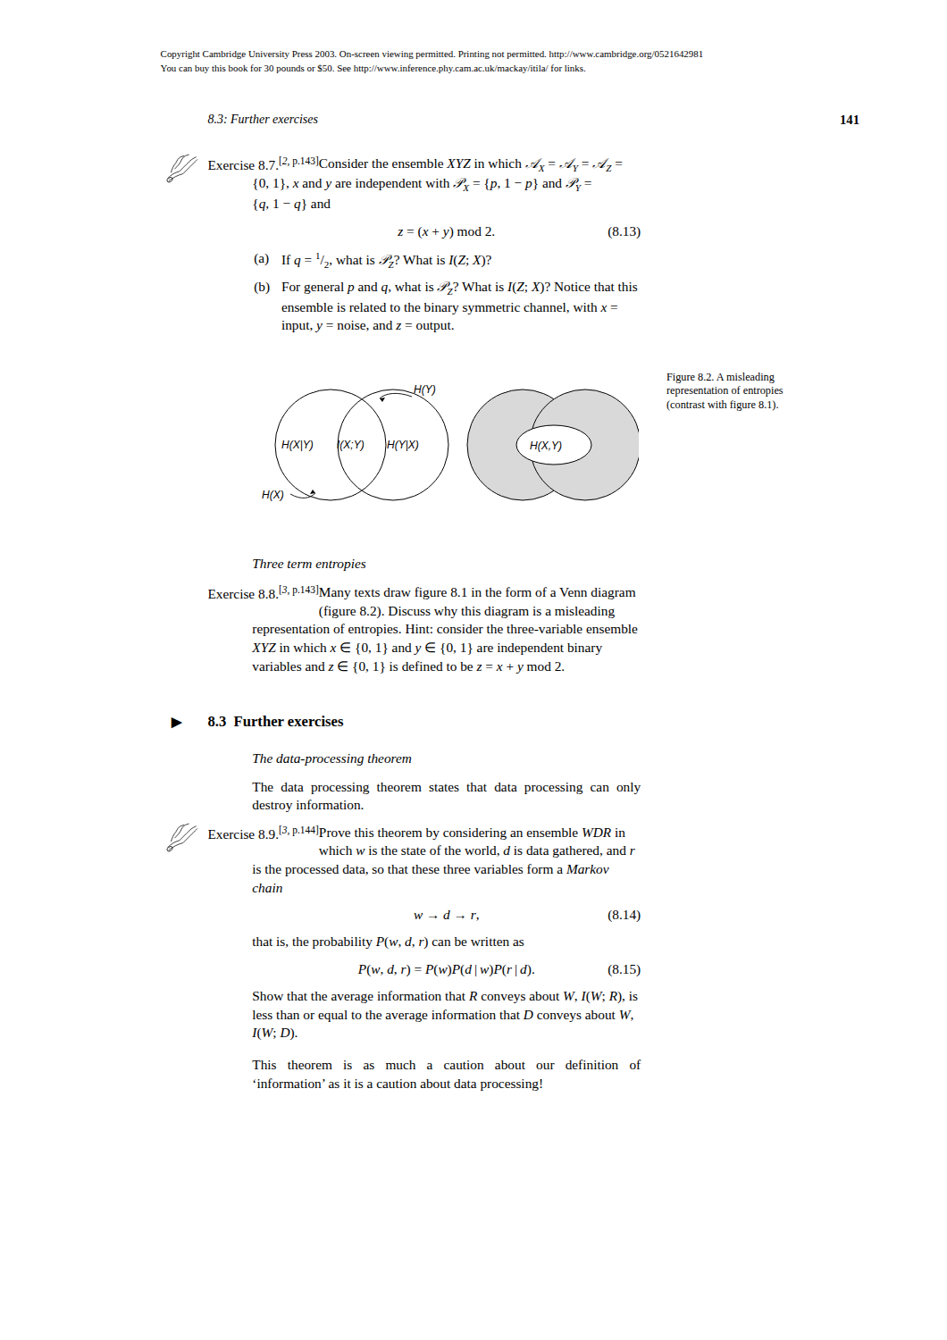Copyright Cambridge University Press 2003. On-screen viewing permitted. Printing not permitted. http://www.cambridge.org/0521642981
You can buy this book for 30 pounds or $50. See http://www.inference.phy.cam.ac.uk/mackay/itila/ for links.
8.3: Further exercises141
Exercise 8.7.[2, p.143]
Consider the ensemble XYZ in which 𝒜X = 𝒜Y = 𝒜Z = {0, 1}, x and y are independent with 𝒫X = {p, 1 − p} and 𝒫Y = {q, 1 − q} and
z = (x + y) mod 2. (8.13)
(a) If q = 1/2, what is 𝒫Z? What is I(Z; X)?
(b) For general p and q, what is 𝒫Z? What is I(Z; X)? Notice that this ensemble is related to the binary symmetric channel, with x = input, y = noise, and z = output.
Figure 8.2. A misleading representation of entropies (contrast with figure 8.1).
H(X|Y) I(X;Y) H(Y|X) H(Y) H(X) H(X,Y)
Three term entropies
Exercise 8.8.[3, p.143]
Many texts draw figure 8.1 in the form of a Venn diagram (figure 8.2). Discuss why this diagram is a misleading representation of entropies. Hint: consider the three-variable ensemble XYZ in which x ∈ {0, 1} and y ∈ {0, 1} are independent binary variables and z ∈ {0, 1} is defined to be z = x + y mod 2.
▶8.3 Further exercises
The data-processing theorem
The data processing theorem states that data processing can only destroy information.
Exercise 8.9.[3, p.144]
Prove this theorem by considering an ensemble WDR in which w is the state of the world, d is data gathered, and r is the processed data, so that these three variables form a Markov chain
w → d → r, (8.14)
that is, the probability P(w, d, r) can be written as
P(w, d, r) = P(w)P(d | w)P(r | d). (8.15)
Show that the average information that R conveys about W, I(W; R), is less than or equal to the average information that D conveys about W, I(W; D).
This theorem is as much a caution about our definition of ‘information’ as it is a caution about data processing!